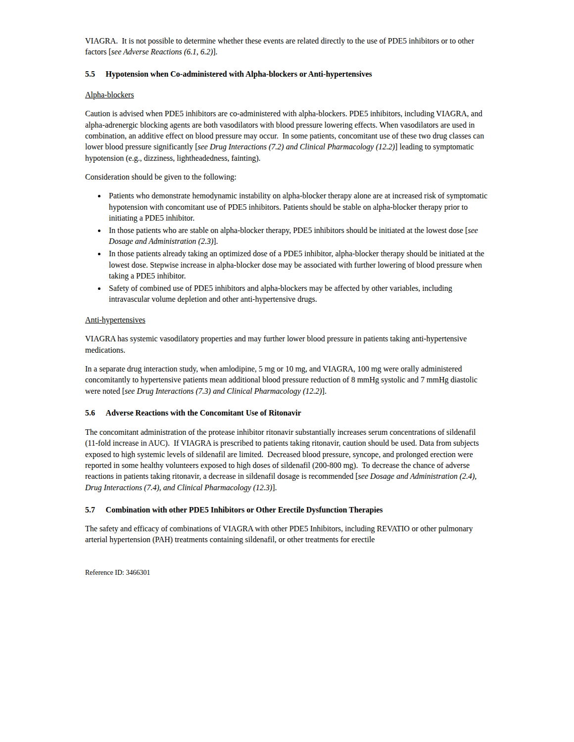VIAGRA. It is not possible to determine whether these events are related directly to the use of PDE5 inhibitors or to other factors [see Adverse Reactions (6.1, 6.2)].
5.5 Hypotension when Co-administered with Alpha-blockers or Anti-hypertensives
Alpha-blockers
Caution is advised when PDE5 inhibitors are co-administered with alpha-blockers. PDE5 inhibitors, including VIAGRA, and alpha-adrenergic blocking agents are both vasodilators with blood pressure lowering effects. When vasodilators are used in combination, an additive effect on blood pressure may occur. In some patients, concomitant use of these two drug classes can lower blood pressure significantly [see Drug Interactions (7.2) and Clinical Pharmacology (12.2)] leading to symptomatic hypotension (e.g., dizziness, lightheadedness, fainting).
Consideration should be given to the following:
Patients who demonstrate hemodynamic instability on alpha-blocker therapy alone are at increased risk of symptomatic hypotension with concomitant use of PDE5 inhibitors. Patients should be stable on alpha-blocker therapy prior to initiating a PDE5 inhibitor.
In those patients who are stable on alpha-blocker therapy, PDE5 inhibitors should be initiated at the lowest dose [see Dosage and Administration (2.3)].
In those patients already taking an optimized dose of a PDE5 inhibitor, alpha-blocker therapy should be initiated at the lowest dose. Stepwise increase in alpha-blocker dose may be associated with further lowering of blood pressure when taking a PDE5 inhibitor.
Safety of combined use of PDE5 inhibitors and alpha-blockers may be affected by other variables, including intravascular volume depletion and other anti-hypertensive drugs.
Anti-hypertensives
VIAGRA has systemic vasodilatory properties and may further lower blood pressure in patients taking anti-hypertensive medications.
In a separate drug interaction study, when amlodipine, 5 mg or 10 mg, and VIAGRA, 100 mg were orally administered concomitantly to hypertensive patients mean additional blood pressure reduction of 8 mmHg systolic and 7 mmHg diastolic were noted [see Drug Interactions (7.3) and Clinical Pharmacology (12.2)].
5.6 Adverse Reactions with the Concomitant Use of Ritonavir
The concomitant administration of the protease inhibitor ritonavir substantially increases serum concentrations of sildenafil (11-fold increase in AUC). If VIAGRA is prescribed to patients taking ritonavir, caution should be used. Data from subjects exposed to high systemic levels of sildenafil are limited. Decreased blood pressure, syncope, and prolonged erection were reported in some healthy volunteers exposed to high doses of sildenafil (200-800 mg). To decrease the chance of adverse reactions in patients taking ritonavir, a decrease in sildenafil dosage is recommended [see Dosage and Administration (2.4), Drug Interactions (7.4), and Clinical Pharmacology (12.3)].
5.7 Combination with other PDE5 Inhibitors or Other Erectile Dysfunction Therapies
The safety and efficacy of combinations of VIAGRA with other PDE5 Inhibitors, including REVATIO or other pulmonary arterial hypertension (PAH) treatments containing sildenafil, or other treatments for erectile
Reference ID: 3466301